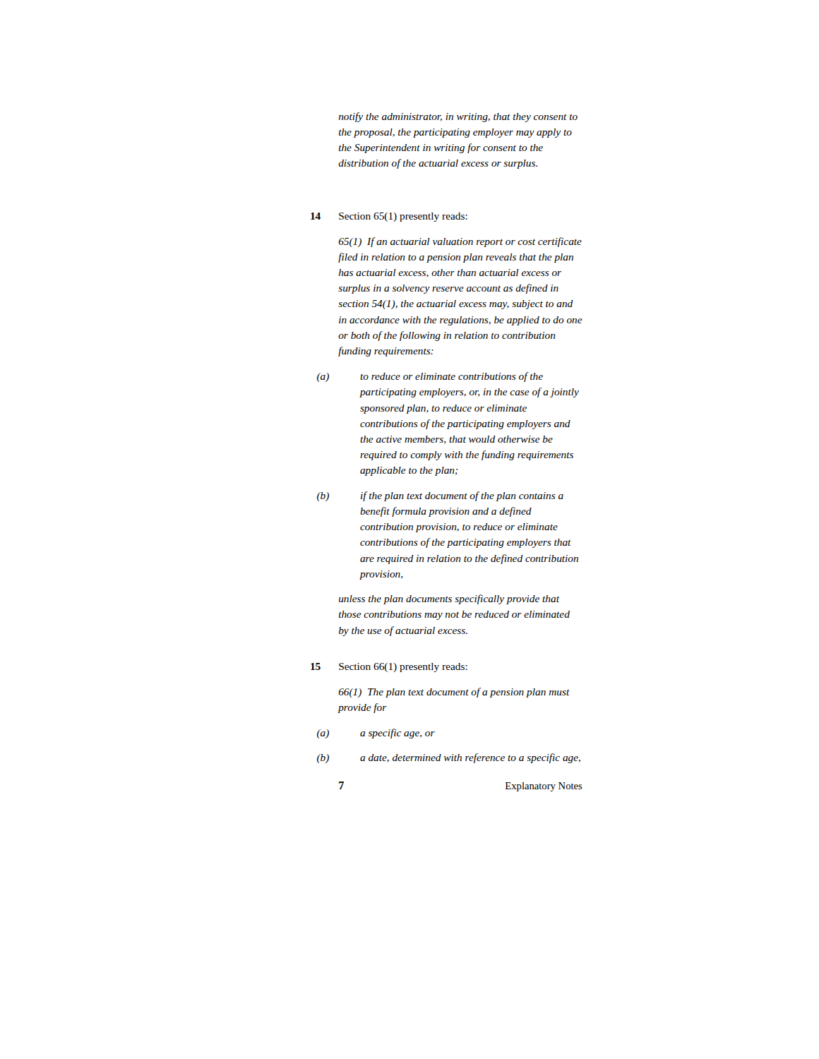notify the administrator, in writing, that they consent to the proposal, the participating employer may apply to the Superintendent in writing for consent to the distribution of the actuarial excess or surplus.
14 Section 65(1) presently reads:
65(1) If an actuarial valuation report or cost certificate filed in relation to a pension plan reveals that the plan has actuarial excess, other than actuarial excess or surplus in a solvency reserve account as defined in section 54(1), the actuarial excess may, subject to and in accordance with the regulations, be applied to do one or both of the following in relation to contribution funding requirements:
(a) to reduce or eliminate contributions of the participating employers, or, in the case of a jointly sponsored plan, to reduce or eliminate contributions of the participating employers and the active members, that would otherwise be required to comply with the funding requirements applicable to the plan;
(b) if the plan text document of the plan contains a benefit formula provision and a defined contribution provision, to reduce or eliminate contributions of the participating employers that are required in relation to the defined contribution provision,
unless the plan documents specifically provide that those contributions may not be reduced or eliminated by the use of actuarial excess.
15 Section 66(1) presently reads:
66(1) The plan text document of a pension plan must provide for
(a) a specific age, or
(b) a date, determined with reference to a specific age,
7 Explanatory Notes